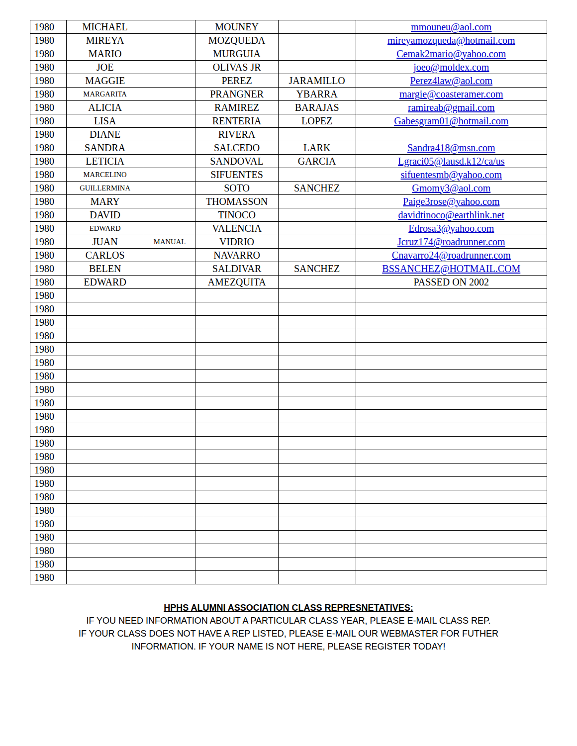| 1980 | MICHAEL | | MOUNEY | | mmouneu@aol.com |
| 1980 | MIREYA | | MOZQUEDA | | mireyamozqueda@hotmail.com |
| 1980 | MARIO | | MURGUIA | | Cemak2mario@yahoo.com |
| 1980 | JOE | | OLIVAS JR | | joeo@moldex.com |
| 1980 | MAGGIE | | PEREZ | JARAMILLO | Perez4law@aol.com |
| 1980 | MARGARITA | | PRANGNER | YBARRA | margie@coasteramer.com |
| 1980 | ALICIA | | RAMIREZ | BARAJAS | ramireab@gmail.com |
| 1980 | LISA | | RENTERIA | LOPEZ | Gabesgram01@hotmail.com |
| 1980 | DIANE | | RIVERA | | |
| 1980 | SANDRA | | SALCEDO | LARK | Sandra418@msn.com |
| 1980 | LETICIA | | SANDOVAL | GARCIA | Lgraci05@lausd.k12/ca/us |
| 1980 | MARCELINO | | SIFUENTES | | sifuentesmb@yahoo.com |
| 1980 | GUILLERMINA | | SOTO | SANCHEZ | Gmomy3@aol.com |
| 1980 | MARY | | THOMASSON | | Paige3rose@yahoo.com |
| 1980 | DAVID | | TINOCO | | davidtinoco@earthlink.net |
| 1980 | EDWARD | | VALENCIA | | Edrosa3@yahoo.com |
| 1980 | JUAN | MANUAL | VIDRIO | | Jcruz174@roadrunner.com |
| 1980 | CARLOS | | NAVARRO | | Cnavarro24@roadrunner.com |
| 1980 | BELEN | | SALDIVAR | SANCHEZ | BSSANCHEZ@HOTMAIL.COM |
| 1980 | EDWARD | | AMEZQUITA | | PASSED ON 2002 |
| 1980 | | | | | |
| 1980 | | | | | |
| 1980 | | | | | |
| 1980 | | | | | |
| 1980 | | | | | |
| 1980 | | | | | |
| 1980 | | | | | |
| 1980 | | | | | |
| 1980 | | | | | |
| 1980 | | | | | |
| 1980 | | | | | |
| 1980 | | | | | |
| 1980 | | | | | |
| 1980 | | | | | |
| 1980 | | | | | |
| 1980 | | | | | |
| 1980 | | | | | |
| 1980 | | | | | |
| 1980 | | | | | |
| 1980 | | | | | |
| 1980 | | | | | |
| 1980 | | | | | |
HPHS ALUMNI ASSOCIATION CLASS REPRESNETATIVES:
IF YOU NEED INFORMATION ABOUT A PARTICULAR CLASS YEAR, PLEASE E-MAIL CLASS REP.
IF YOUR CLASS DOES NOT HAVE A REP LISTED, PLEASE E-MAIL OUR WEBMASTER FOR FUTHER
INFORMATION. IF YOUR NAME IS NOT HERE, PLEASE REGISTER TODAY!